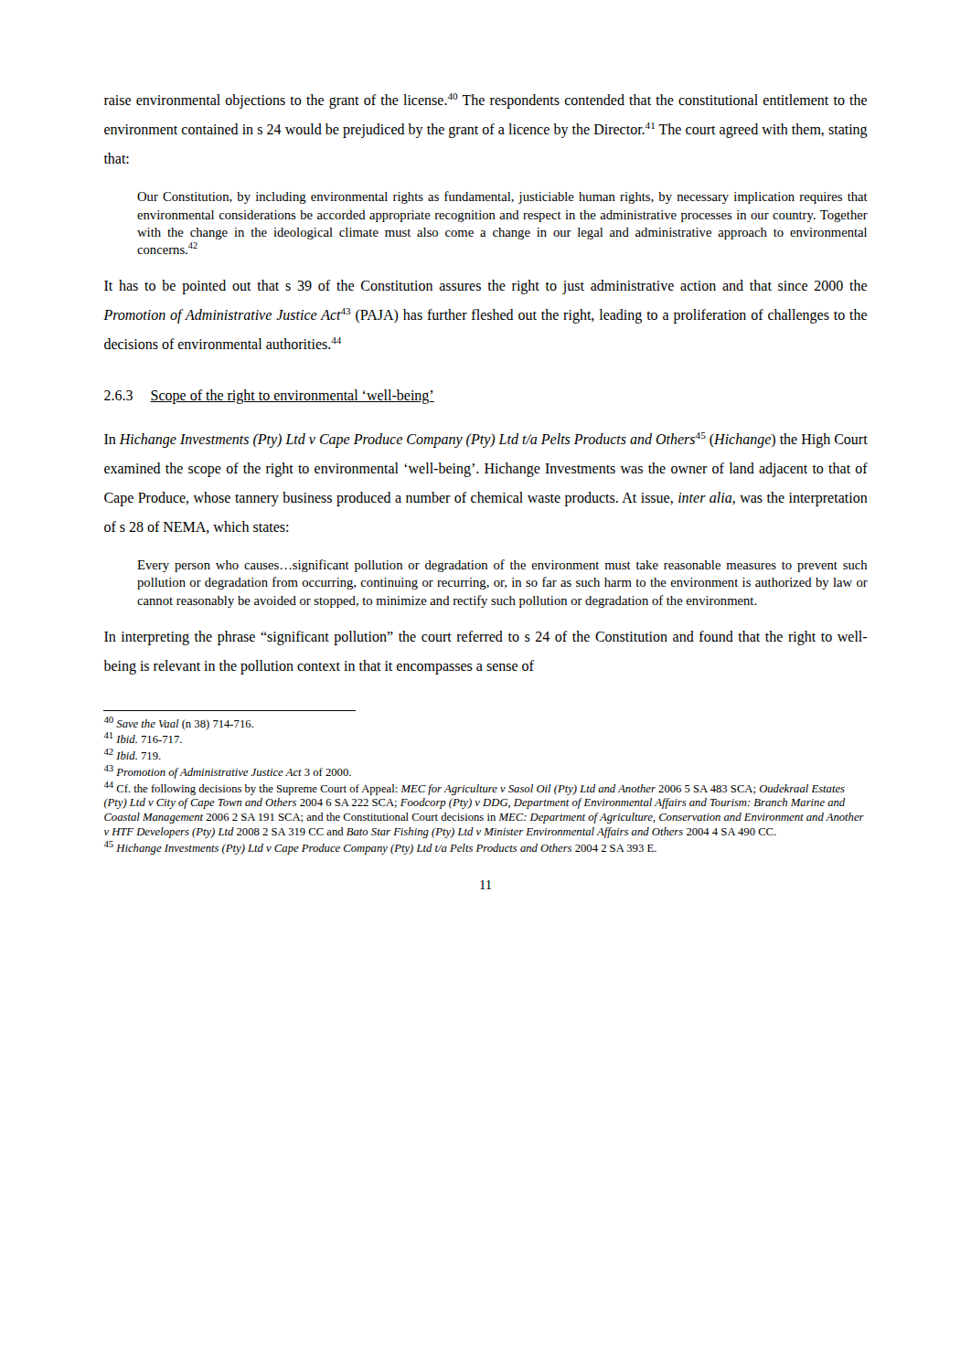raise environmental objections to the grant of the license.40 The respondents contended that the constitutional entitlement to the environment contained in s 24 would be prejudiced by the grant of a licence by the Director.41 The court agreed with them, stating that:
Our Constitution, by including environmental rights as fundamental, justiciable human rights, by necessary implication requires that environmental considerations be accorded appropriate recognition and respect in the administrative processes in our country. Together with the change in the ideological climate must also come a change in our legal and administrative approach to environmental concerns.42
It has to be pointed out that s 39 of the Constitution assures the right to just administrative action and that since 2000 the Promotion of Administrative Justice Act43 (PAJA) has further fleshed out the right, leading to a proliferation of challenges to the decisions of environmental authorities.44
2.6.3 Scope of the right to environmental ‘well-being’
In Hichange Investments (Pty) Ltd v Cape Produce Company (Pty) Ltd t/a Pelts Products and Others45 (Hichange) the High Court examined the scope of the right to environmental ‘well-being’. Hichange Investments was the owner of land adjacent to that of Cape Produce, whose tannery business produced a number of chemical waste products. At issue, inter alia, was the interpretation of s 28 of NEMA, which states:
Every person who causes…significant pollution or degradation of the environment must take reasonable measures to prevent such pollution or degradation from occurring, continuing or recurring, or, in so far as such harm to the environment is authorized by law or cannot reasonably be avoided or stopped, to minimize and rectify such pollution or degradation of the environment.
In interpreting the phrase “significant pollution” the court referred to s 24 of the Constitution and found that the right to well-being is relevant in the pollution context in that it encompasses a sense of
40 Save the Vaal (n 38) 714-716.
41 Ibid. 716-717.
42 Ibid. 719.
43 Promotion of Administrative Justice Act 3 of 2000.
44 Cf. the following decisions by the Supreme Court of Appeal: MEC for Agriculture v Sasol Oil (Pty) Ltd and Another 2006 5 SA 483 SCA; Oudekraal Estates (Pty) Ltd v City of Cape Town and Others 2004 6 SA 222 SCA; Foodcorp (Pty) v DDG, Department of Environmental Affairs and Tourism: Branch Marine and Coastal Management 2006 2 SA 191 SCA; and the Constitutional Court decisions in MEC: Department of Agriculture, Conservation and Environment and Another v HTF Developers (Pty) Ltd 2008 2 SA 319 CC and Bato Star Fishing (Pty) Ltd v Minister Environmental Affairs and Others 2004 4 SA 490 CC.
45 Hichange Investments (Pty) Ltd v Cape Produce Company (Pty) Ltd t/a Pelts Products and Others 2004 2 SA 393 E.
11